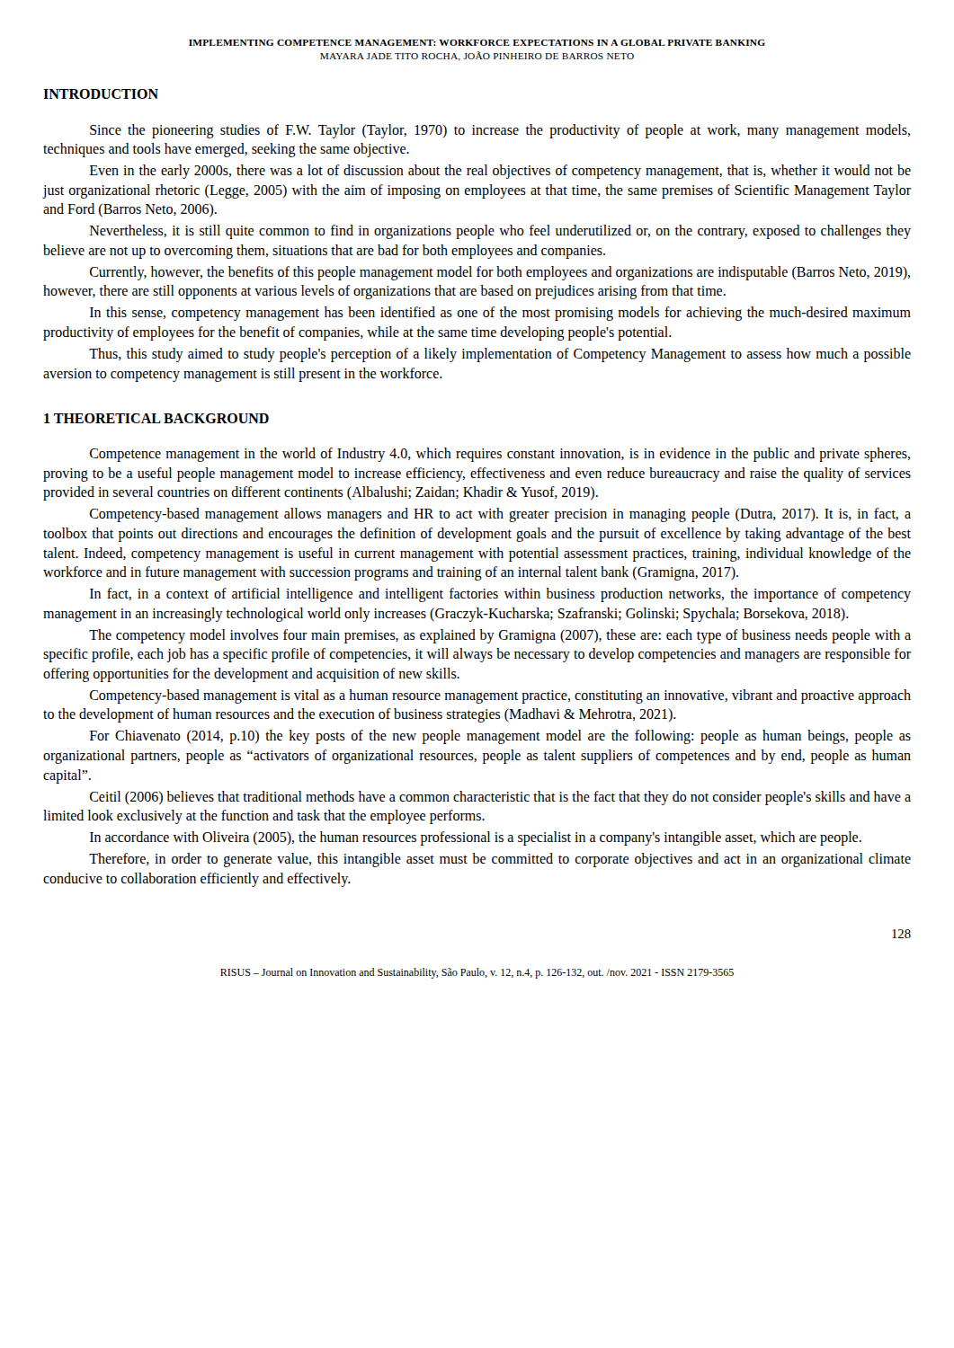Implementing Competence Management: Workforce Expectations in a Global Private Banking
Mayara Jade Tito Rocha, João Pinheiro de Barros Neto
Introduction
Since the pioneering studies of F.W. Taylor (Taylor, 1970) to increase the productivity of people at work, many management models, techniques and tools have emerged, seeking the same objective.
Even in the early 2000s, there was a lot of discussion about the real objectives of competency management, that is, whether it would not be just organizational rhetoric (Legge, 2005) with the aim of imposing on employees at that time, the same premises of Scientific Management Taylor and Ford (Barros Neto, 2006).
Nevertheless, it is still quite common to find in organizations people who feel underutilized or, on the contrary, exposed to challenges they believe are not up to overcoming them, situations that are bad for both employees and companies.
Currently, however, the benefits of this people management model for both employees and organizations are indisputable (Barros Neto, 2019), however, there are still opponents at various levels of organizations that are based on prejudices arising from that time.
In this sense, competency management has been identified as one of the most promising models for achieving the much-desired maximum productivity of employees for the benefit of companies, while at the same time developing people's potential.
Thus, this study aimed to study people's perception of a likely implementation of Competency Management to assess how much a possible aversion to competency management is still present in the workforce.
1 Theoretical Background
Competence management in the world of Industry 4.0, which requires constant innovation, is in evidence in the public and private spheres, proving to be a useful people management model to increase efficiency, effectiveness and even reduce bureaucracy and raise the quality of services provided in several countries on different continents (Albalushi; Zaidan; Khadir & Yusof, 2019).
Competency-based management allows managers and HR to act with greater precision in managing people (Dutra, 2017). It is, in fact, a toolbox that points out directions and encourages the definition of development goals and the pursuit of excellence by taking advantage of the best talent. Indeed, competency management is useful in current management with potential assessment practices, training, individual knowledge of the workforce and in future management with succession programs and training of an internal talent bank (Gramigna, 2017).
In fact, in a context of artificial intelligence and intelligent factories within business production networks, the importance of competency management in an increasingly technological world only increases (Graczyk-Kucharska; Szafranski; Golinski; Spychala; Borsekova, 2018).
The competency model involves four main premises, as explained by Gramigna (2007), these are: each type of business needs people with a specific profile, each job has a specific profile of competencies, it will always be necessary to develop competencies and managers are responsible for offering opportunities for the development and acquisition of new skills.
Competency-based management is vital as a human resource management practice, constituting an innovative, vibrant and proactive approach to the development of human resources and the execution of business strategies (Madhavi & Mehrotra, 2021).
For Chiavenato (2014, p.10) the key posts of the new people management model are the following: people as human beings, people as organizational partners, people as “activators of organizational resources, people as talent suppliers of competences and by end, people as human capital”.
Ceitil (2006) believes that traditional methods have a common characteristic that is the fact that they do not consider people's skills and have a limited look exclusively at the function and task that the employee performs.
In accordance with Oliveira (2005), the human resources professional is a specialist in a company's intangible asset, which are people.
Therefore, in order to generate value, this intangible asset must be committed to corporate objectives and act in an organizational climate conducive to collaboration efficiently and effectively.
128
RISUS – Journal on Innovation and Sustainability, São Paulo, v. 12, n.4, p. 126-132, out. /nov. 2021 - ISSN 2179-3565